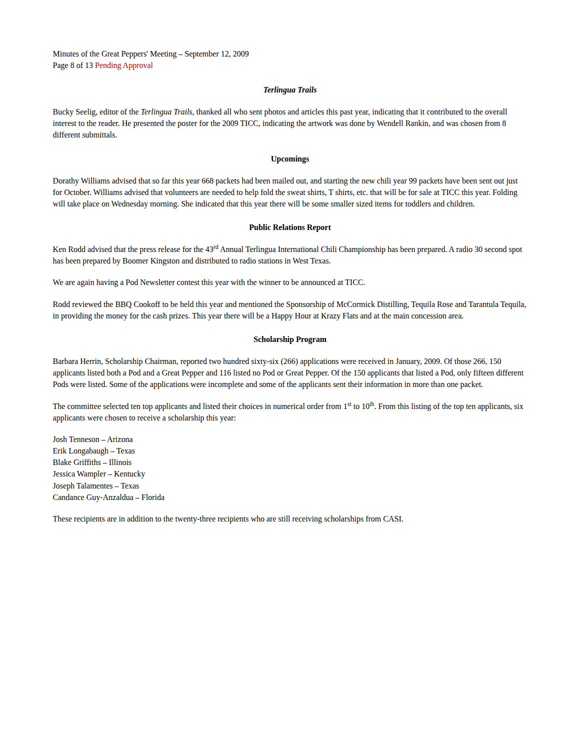Minutes of the Great Peppers' Meeting – September 12, 2009
Page 8 of 13 Pending Approval
Terlingua Trails
Bucky Seelig, editor of the Terlingua Trails, thanked all who sent photos and articles this past year, indicating that it contributed to the overall interest to the reader. He presented the poster for the 2009 TICC, indicating the artwork was done by Wendell Rankin, and was chosen from 8 different submittals.
Upcomings
Dorathy Williams advised that so far this year 668 packets had been mailed out, and starting the new chili year 99 packets have been sent out just for October. Williams advised that volunteers are needed to help fold the sweat shirts, T shirts, etc. that will be for sale at TICC this year. Folding will take place on Wednesday morning. She indicated that this year there will be some smaller sized items for toddlers and children.
Public Relations Report
Ken Rodd advised that the press release for the 43rd Annual Terlingua International Chili Championship has been prepared. A radio 30 second spot has been prepared by Boomer Kingston and distributed to radio stations in West Texas.
We are again having a Pod Newsletter contest this year with the winner to be announced at TICC.
Rodd reviewed the BBQ Cookoff to be held this year and mentioned the Sponsorship of McCormick Distilling, Tequila Rose and Tarantula Tequila, in providing the money for the cash prizes. This year there will be a Happy Hour at Krazy Flats and at the main concession area.
Scholarship Program
Barbara Herrin, Scholarship Chairman, reported two hundred sixty-six (266) applications were received in January, 2009. Of those 266, 150 applicants listed both a Pod and a Great Pepper and 116 listed no Pod or Great Pepper. Of the 150 applicants that listed a Pod, only fifteen different Pods were listed. Some of the applications were incomplete and some of the applicants sent their information in more than one packet.
The committee selected ten top applicants and listed their choices in numerical order from 1st to 10th. From this listing of the top ten applicants, six applicants were chosen to receive a scholarship this year:
Josh Tenneson – Arizona
Erik Longabaugh – Texas
Blake Griffiths – Illinois
Jessica Wampler – Kentucky
Joseph Talamentes – Texas
Candance Guy-Anzaldua – Florida
These recipients are in addition to the twenty-three recipients who are still receiving scholarships from CASI.